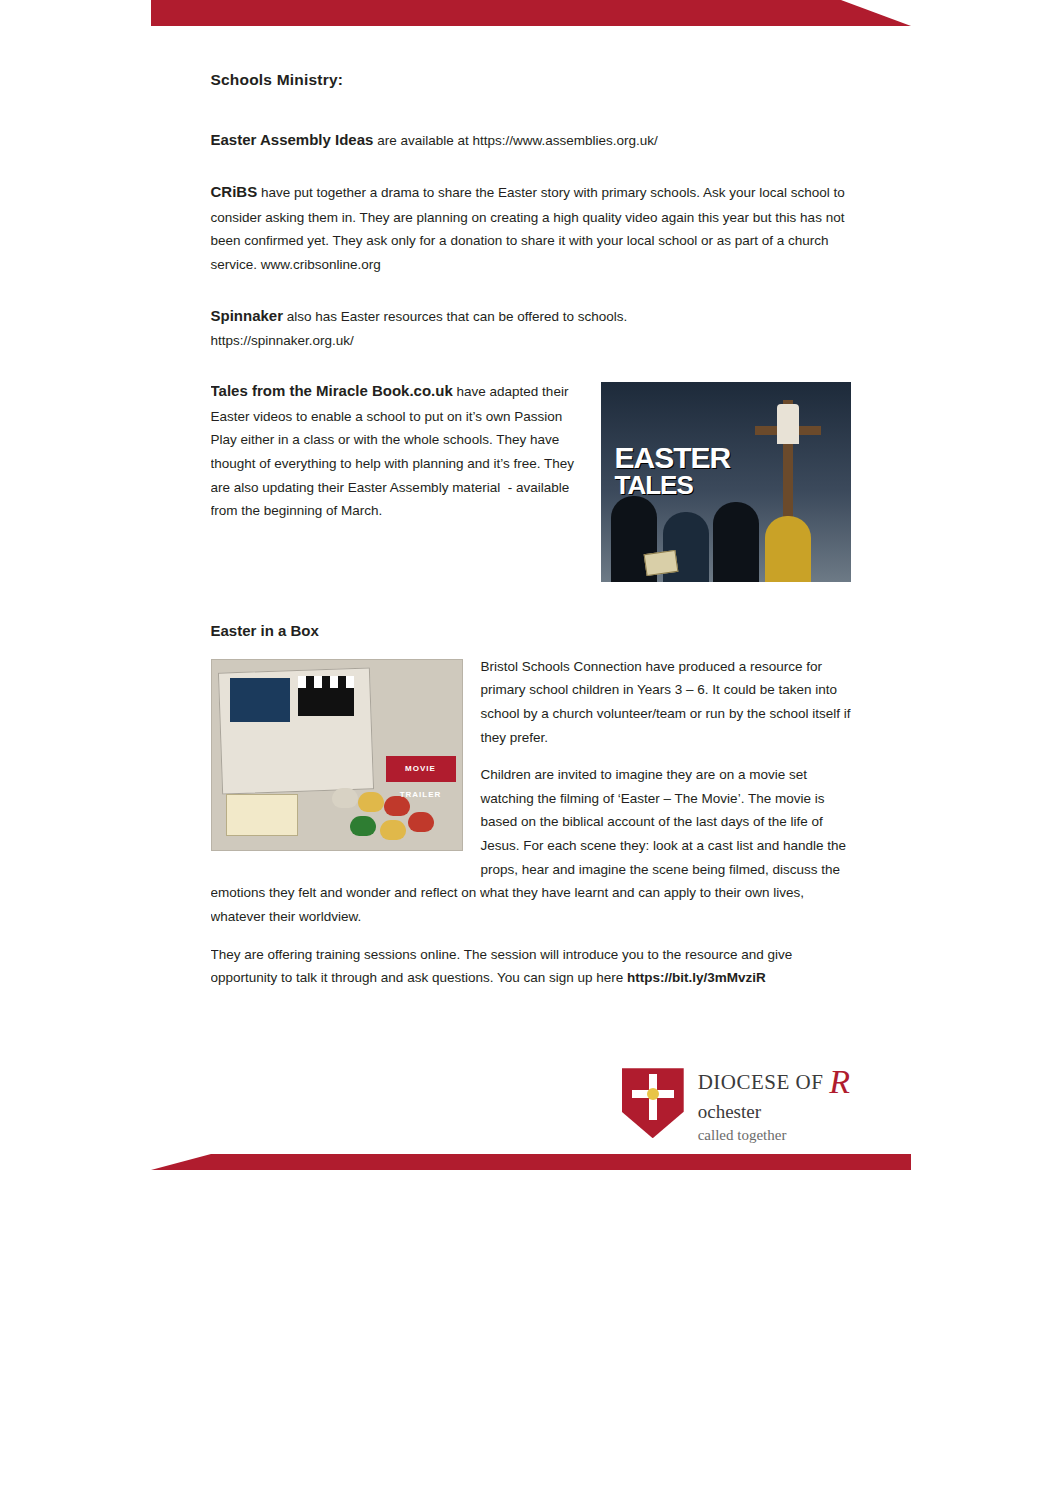Schools Ministry:
Easter Assembly Ideas are available at https://www.assemblies.org.uk/
CRiBS have put together a drama to share the Easter story with primary schools. Ask your local school to consider asking them in. They are planning on creating a high quality video again this year but this has not been confirmed yet. They ask only for a donation to share it with your local school or as part of a church service. www.cribsonline.org
Spinnaker also has Easter resources that can be offered to schools.
https://spinnaker.org.uk/
EASTERTALES
Tales from the Miracle Book.co.uk have adapted their Easter videos to enable a school to put on it’s own Passion Play either in a class or with the whole schools. They have thought of everything to help with planning and it’s free. They are also updating their Easter Assembly material - available from the beginning of March.
Easter in a Box
MOVIE TRAILER
Bristol Schools Connection have produced a resource for primary school children in Years 3 – 6. It could be taken into school by a church volunteer/team or run by the school itself if they prefer.
Children are invited to imagine they are on a movie set watching the filming of ‘Easter – The Movie’. The movie is based on the biblical account of the last days of the life of Jesus. For each scene they: look at a cast list and handle the props, hear and imagine the scene being filmed, discuss the emotions they felt and wonder and reflect on what they have learnt and can apply to their own lives, whatever their worldview.
They are offering training sessions online. The session will introduce you to the resource and give opportunity to talk it through and ask questions. You can sign up here https://bit.ly/3mMvziR
DIOCESE OF R
ochester
called together